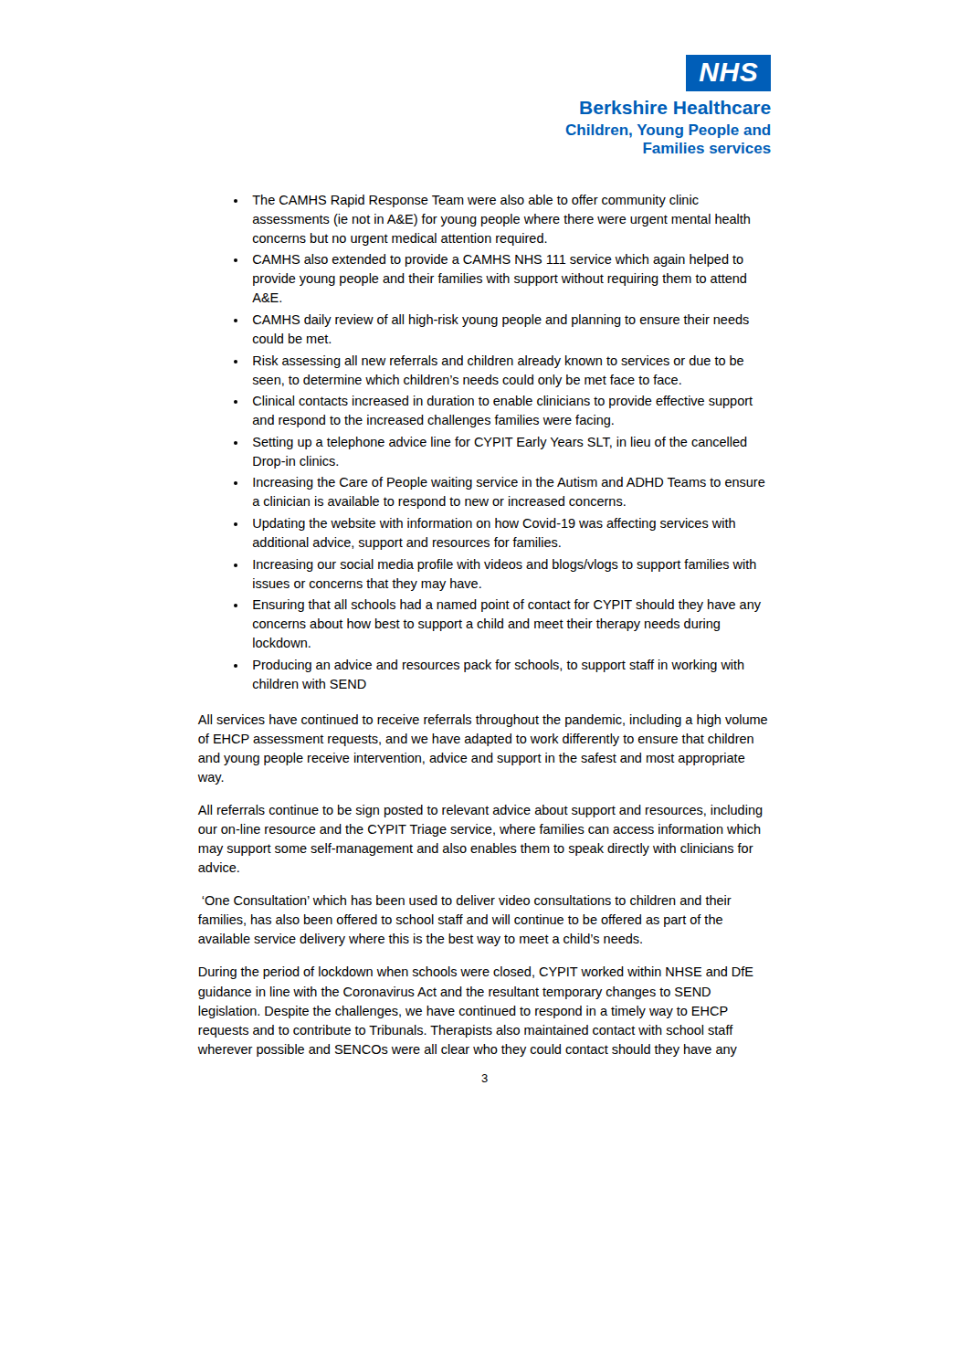NHS
Berkshire Healthcare
Children, Young People and
Families services
The CAMHS Rapid Response Team were also able to offer community clinic assessments (ie not in A&E) for young people where there were urgent mental health concerns but no urgent medical attention required.
CAMHS also extended to provide a CAMHS NHS 111 service which again helped to provide young people and their families with support without requiring them to attend A&E.
CAMHS daily review of all high-risk young people and planning to ensure their needs could be met.
Risk assessing all new referrals and children already known to services or due to be seen, to determine which children’s needs could only be met face to face.
Clinical contacts increased in duration to enable clinicians to provide effective support and respond to the increased challenges families were facing.
Setting up a telephone advice line for CYPIT Early Years SLT, in lieu of the cancelled Drop-in clinics.
Increasing the Care of People waiting service in the Autism and ADHD Teams to ensure a clinician is available to respond to new or increased concerns.
Updating the website with information on how Covid-19 was affecting services with additional advice, support and resources for families.
Increasing our social media profile with videos and blogs/vlogs to support families with issues or concerns that they may have.
Ensuring that all schools had a named point of contact for CYPIT should they have any concerns about how best to support a child and meet their therapy needs during lockdown.
Producing an advice and resources pack for schools, to support staff in working with children with SEND
All services have continued to receive referrals throughout the pandemic, including a high volume of EHCP assessment requests, and we have adapted to work differently to ensure that children and young people receive intervention, advice and support in the safest and most appropriate way.
All referrals continue to be sign posted to relevant advice about support and resources, including our on-line resource and the CYPIT Triage service, where families can access information which may support some self-management and also enables them to speak directly with clinicians for advice.
‘One Consultation’ which has been used to deliver video consultations to children and their families, has also been offered to school staff and will continue to be offered as part of the available service delivery where this is the best way to meet a child’s needs.
During the period of lockdown when schools were closed, CYPIT worked within NHSE and DfE guidance in line with the Coronavirus Act and the resultant temporary changes to SEND legislation. Despite the challenges, we have continued to respond in a timely way to EHCP requests and to contribute to Tribunals. Therapists also maintained contact with school staff wherever possible and SENCOs were all clear who they could contact should they have any
3